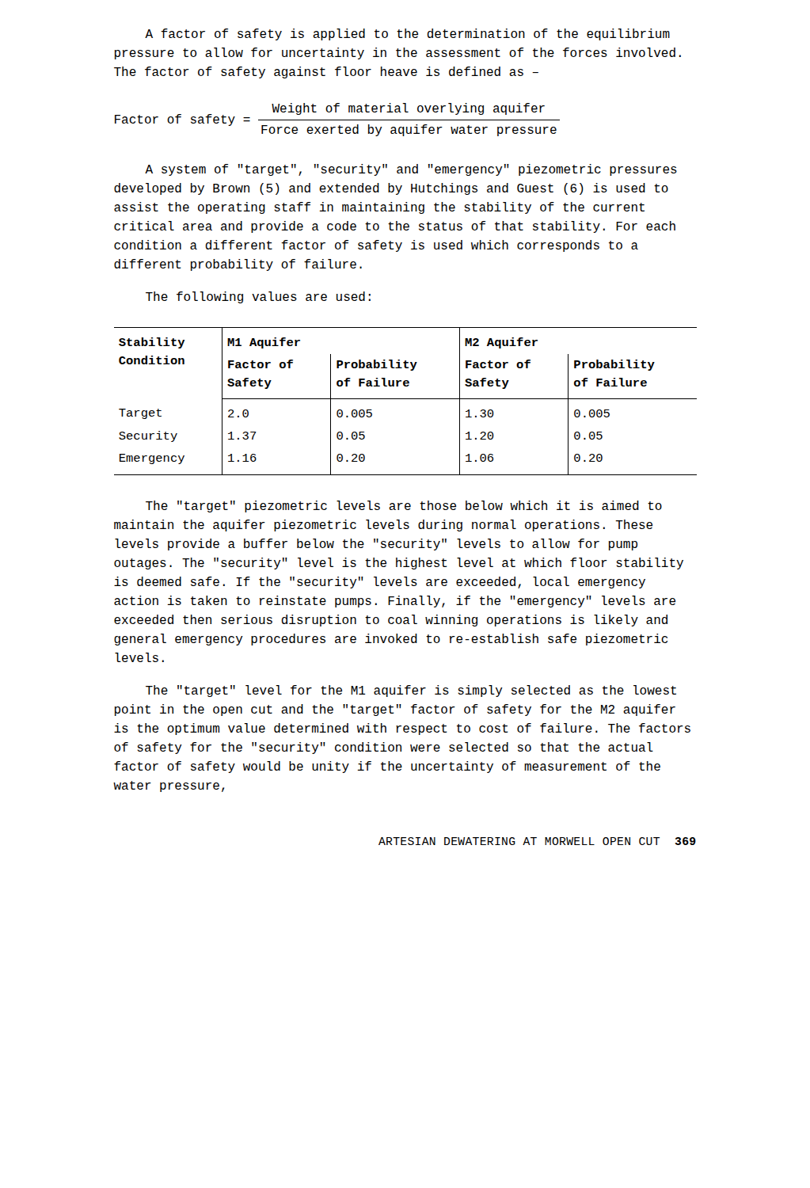A factor of safety is applied to the determination of the equilibrium pressure to allow for uncertainty in the assessment of the forces involved. The factor of safety against floor heave is defined as –
Factor of safety = Weight of material overlying aquifer Force exerted by aquifer water pressure
A system of "target", "security" and "emergency" piezometric pressures developed by Brown (5) and extended by Hutchings and Guest (6) is used to assist the operating staff in maintaining the stability of the current critical area and provide a code to the status of that stability. For each condition a different factor of safety is used which corresponds to a different probability of failure.
The following values are used:
| Stability Condition | M1 Aquifer | M2 Aquifer |
| --- | --- | --- |
| Factor of Safety | Probability of Failure | Factor of Safety | Probability of Failure |
| Target | 2.0 | 0.005 | 1.30 | 0.005 |
| Security | 1.37 | 0.05 | 1.20 | 0.05 |
| Emergency | 1.16 | 0.20 | 1.06 | 0.20 |
The "target" piezometric levels are those below which it is aimed to maintain the aquifer piezometric levels during normal operations. These levels provide a buffer below the "security" levels to allow for pump outages. The "security" level is the highest level at which floor stability is deemed safe. If the "security" levels are exceeded, local emergency action is taken to reinstate pumps. Finally, if the "emergency" levels are exceeded then serious disruption to coal winning operations is likely and general emergency procedures are invoked to re-establish safe piezometric levels.
The "target" level for the M1 aquifer is simply selected as the lowest point in the open cut and the "target" factor of safety for the M2 aquifer is the optimum value determined with respect to cost of failure. The factors of safety for the "security" condition were selected so that the actual factor of safety would be unity if the uncertainty of measurement of the water pressure,
ARTESIAN DEWATERING AT MORWELL OPEN CUT 369